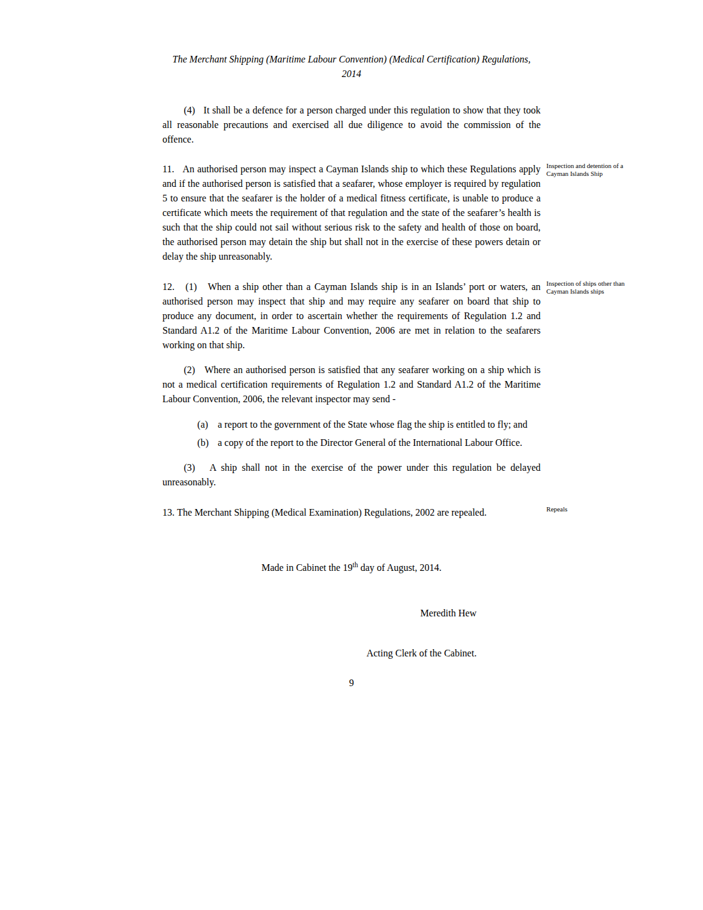The Merchant Shipping (Maritime Labour Convention) (Medical Certification) Regulations, 2014
(4) It shall be a defence for a person charged under this regulation to show that they took all reasonable precautions and exercised all due diligence to avoid the commission of the offence.
Inspection and detention of a Cayman Islands Ship
11. An authorised person may inspect a Cayman Islands ship to which these Regulations apply and if the authorised person is satisfied that a seafarer, whose employer is required by regulation 5 to ensure that the seafarer is the holder of a medical fitness certificate, is unable to produce a certificate which meets the requirement of that regulation and the state of the seafarer’s health is such that the ship could not sail without serious risk to the safety and health of those on board, the authorised person may detain the ship but shall not in the exercise of these powers detain or delay the ship unreasonably.
Inspection of ships other than Cayman Islands ships
12. (1) When a ship other than a Cayman Islands ship is in an Islands’ port or waters, an authorised person may inspect that ship and may require any seafarer on board that ship to produce any document, in order to ascertain whether the requirements of Regulation 1.2 and Standard A1.2 of the Maritime Labour Convention, 2006 are met in relation to the seafarers working on that ship.
(2) Where an authorised person is satisfied that any seafarer working on a ship which is not a medical certification requirements of Regulation 1.2 and Standard A1.2 of the Maritime Labour Convention, 2006, the relevant inspector may send -
(a) a report to the government of the State whose flag the ship is entitled to fly; and
(b) a copy of the report to the Director General of the International Labour Office.
(3) A ship shall not in the exercise of the power under this regulation be delayed unreasonably.
Repeals
13. The Merchant Shipping (Medical Examination) Regulations, 2002 are repealed.
Made in Cabinet the 19th day of August, 2014.
Meredith Hew
Acting Clerk of the Cabinet.
9